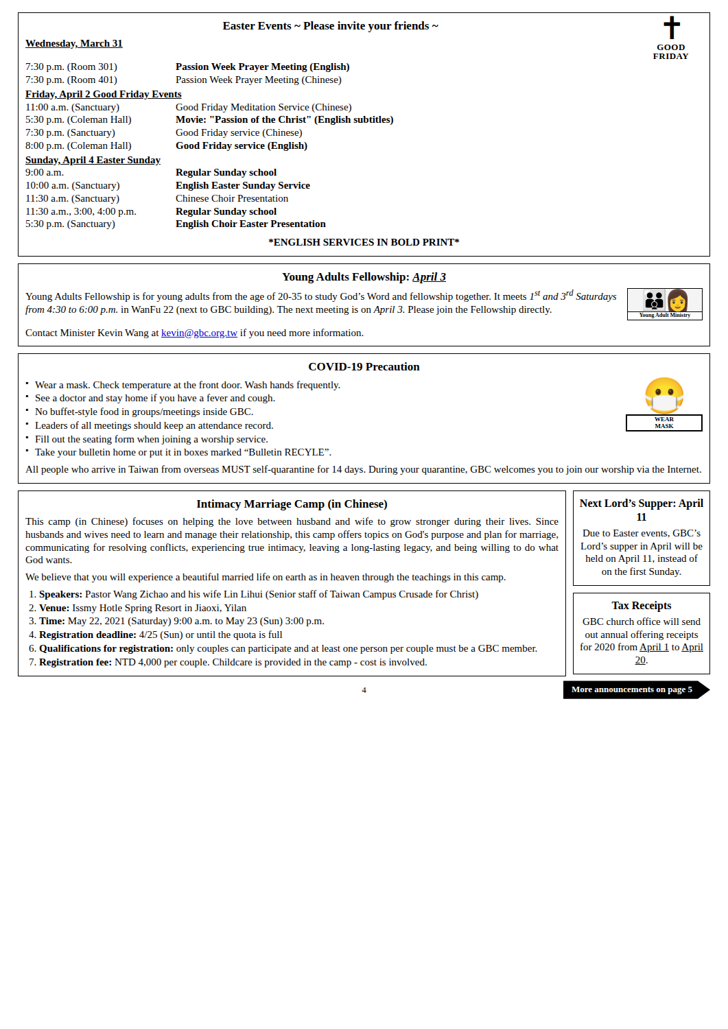✝
GOOD
FRIDAY
Easter Events ~ Please invite your friends ~
Wednesday, March 31
| 7:30 p.m. (Room 301) | Passion Week Prayer Meeting (English) |
| 7:30 p.m. (Room 401) | Passion Week Prayer Meeting (Chinese) |
Friday, April 2 Good Friday Events
| 11:00 a.m. (Sanctuary) | Good Friday Meditation Service (Chinese) |
| 5:30 p.m. (Coleman Hall) | Movie: "Passion of the Christ" (English subtitles) |
| 7:30 p.m. (Sanctuary) | Good Friday service (Chinese) |
| 8:00 p.m. (Coleman Hall) | Good Friday service (English) |
Sunday, April 4 Easter Sunday
| 9:00 a.m. | Regular Sunday school |
| 10:00 a.m. (Sanctuary) | English Easter Sunday Service |
| 11:30 a.m. (Sanctuary) | Chinese Choir Presentation |
| 11:30 a.m., 3:00, 4:00 p.m. | Regular Sunday school |
| 5:30 p.m. (Sanctuary) | English Choir Easter Presentation |
*ENGLISH SERVICES IN BOLD PRINT*
Young Adults Fellowship: April 3
👪👩
Young Adult Ministry
Young Adults Fellowship is for young adults from the age of 20-35 to study God’s Word and fellowship together. It meets 1st and 3rd Saturdays from 4:30 to 6:00 p.m. in WanFu 22 (next to GBC building). The next meeting is on April 3. Please join the Fellowship directly.
Contact Minister Kevin Wang at kevin@gbc.org.tw if you need more information.
COVID-19 Precaution
😷
WEAR
MASK
Wear a mask. Check temperature at the front door. Wash hands frequently.
See a doctor and stay home if you have a fever and cough.
No buffet-style food in groups/meetings inside GBC.
Leaders of all meetings should keep an attendance record.
Fill out the seating form when joining a worship service.
Take your bulletin home or put it in boxes marked “Bulletin RECYLE”.
All people who arrive in Taiwan from overseas MUST self-quarantine for 14 days. During your quarantine, GBC welcomes you to join our worship via the Internet.
Intimacy Marriage Camp (in Chinese)
This camp (in Chinese) focuses on helping the love between husband and wife to grow stronger during their lives. Since husbands and wives need to learn and manage their relationship, this camp offers topics on God's purpose and plan for marriage, communicating for resolving conflicts, experiencing true intimacy, leaving a long-lasting legacy, and being willing to do what God wants.
We believe that you will experience a beautiful married life on earth as in heaven through the teachings in this camp.
Speakers: Pastor Wang Zichao and his wife Lin Lihui (Senior staff of Taiwan Campus Crusade for Christ)
Venue: Issmy Hotle Spring Resort in Jiaoxi, Yilan
Time: May 22, 2021 (Saturday) 9:00 a.m. to May 23 (Sun) 3:00 p.m.
Registration deadline: 4/25 (Sun) or until the quota is full
Qualifications for registration: only couples can participate and at least one person per couple must be a GBC member.
Registration fee: NTD 4,000 per couple. Childcare is provided in the camp - cost is involved.
Next Lord’s Supper: April 11
Due to Easter events, GBC’s Lord’s supper in April will be held on April 11, instead of on the first Sunday.
Tax Receipts
GBC church office will send out annual offering receipts for 2020 from April 1 to April 20.
4
More announcements on page 5